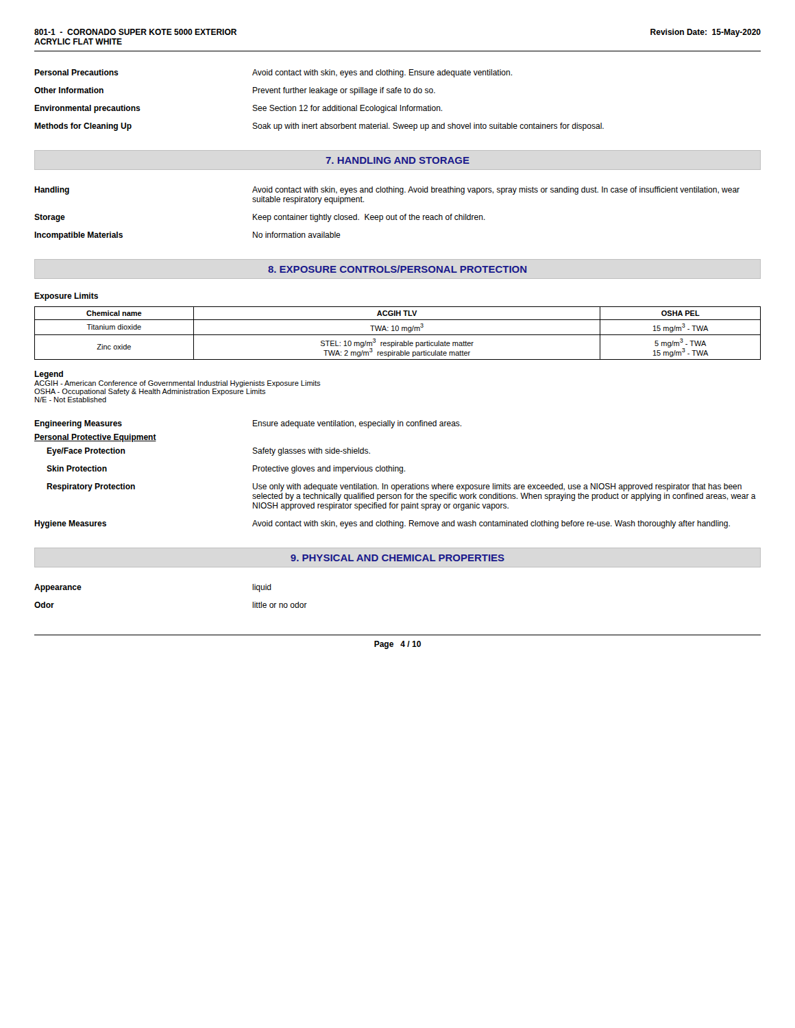801-1 - CORONADO SUPER KOTE 5000 EXTERIOR
ACRYLIC FLAT WHITE
Revision Date: 15-May-2020
| Personal Precautions | Avoid contact with skin, eyes and clothing. Ensure adequate ventilation. |
| Other Information | Prevent further leakage or spillage if safe to do so. |
| Environmental precautions | See Section 12 for additional Ecological Information. |
| Methods for Cleaning Up | Soak up with inert absorbent material. Sweep up and shovel into suitable containers for disposal. |
7. HANDLING AND STORAGE
| Handling | Avoid contact with skin, eyes and clothing. Avoid breathing vapors, spray mists or sanding dust. In case of insufficient ventilation, wear suitable respiratory equipment. |
| Storage | Keep container tightly closed. Keep out of the reach of children. |
| Incompatible Materials | No information available |
8. EXPOSURE CONTROLS/PERSONAL PROTECTION
Exposure Limits
| Chemical name | ACGIH TLV | OSHA PEL |
| --- | --- | --- |
| Titanium dioxide | TWA: 10 mg/m 3 | 15 mg/m 3 - TWA |
| Zinc oxide | STEL: 10 mg/m 3 respirable particulate matter TWA: 2 mg/m 3 respirable particulate matter | 5 mg/m 3 - TWA 15 mg/m 3 - TWA |
Legend
ACGIH - American Conference of Governmental Industrial Hygienists Exposure Limits
OSHA - Occupational Safety & Health Administration Exposure Limits
N/E - Not Established
| Engineering Measures | Ensure adequate ventilation, especially in confined areas. |
Personal Protective Equipment
| Eye/Face Protection | Safety glasses with side-shields. |
| Skin Protection | Protective gloves and impervious clothing. |
| Respiratory Protection | Use only with adequate ventilation. In operations where exposure limits are exceeded, use a NIOSH approved respirator that has been selected by a technically qualified person for the specific work conditions. When spraying the product or applying in confined areas, wear a NIOSH approved respirator specified for paint spray or organic vapors. |
| Hygiene Measures | Avoid contact with skin, eyes and clothing. Remove and wash contaminated clothing before re-use. Wash thoroughly after handling. |
9. PHYSICAL AND CHEMICAL PROPERTIES
| Appearance | liquid |
| Odor | little or no odor |
Page 4 / 10